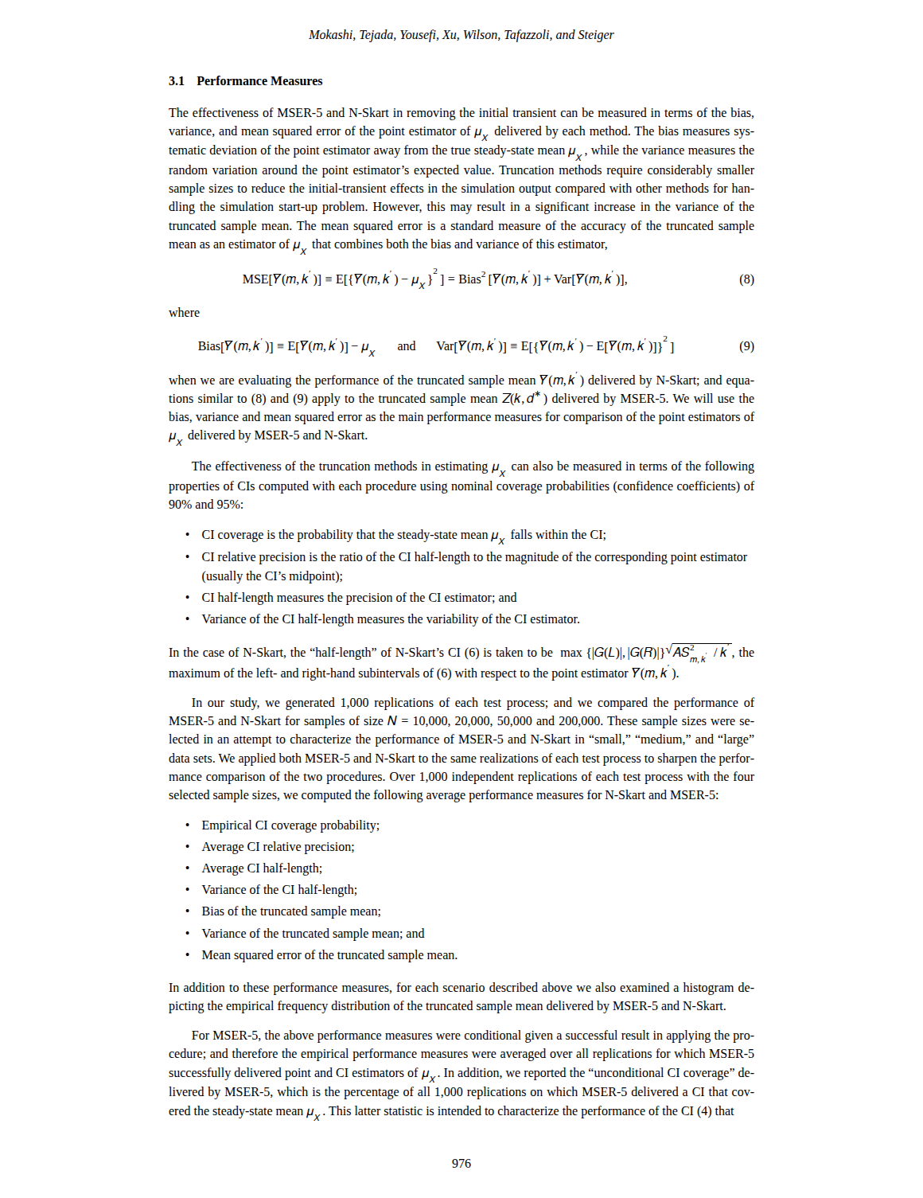Mokashi, Tejada, Yousefi, Xu, Wilson, Tafazzoli, and Steiger
3.1 Performance Measures
The effectiveness of MSER-5 and N-Skart in removing the initial transient can be measured in terms of the bias, variance, and mean squared error of the point estimator of μX delivered by each method. The bias measures systematic deviation of the point estimator away from the true steady-state mean μX, while the variance measures the random variation around the point estimator’s expected value. Truncation methods require considerably smaller sample sizes to reduce the initial-transient effects in the simulation output compared with other methods for handling the simulation start-up problem. However, this may result in a significant increase in the variance of the truncated sample mean. The mean squared error is a standard measure of the accuracy of the truncated sample mean as an estimator of μX that combines both the bias and variance of this estimator,
MSE⁡ [ Y¯ (m,k′) ] ≡ E [ { Y¯ (m,k′) −μX } 2 ] = Bias2 [ Y¯ (m,k′) ] + Var [ Y¯ (m,k′) ] ,
(8)
where
Bias [ Y¯ (m,k′) ] ≡ E [ Y¯ (m,k′) ] −μX and Var [ Y¯ (m,k′) ] ≡ E [ { Y¯ (m,k′) − E [ Y¯ (m,k′) ] } 2 ]
(9)
when we are evaluating the performance of the truncated sample mean Y¯(m,k′) delivered by N-Skart; and equations similar to (8) and (9) apply to the truncated sample mean Z¯(k,d∗) delivered by MSER-5. We will use the bias, variance and mean squared error as the main performance measures for comparison of the point estimators of μX delivered by MSER-5 and N-Skart.
The effectiveness of the truncation methods in estimating μX can also be measured in terms of the following properties of CIs computed with each procedure using nominal coverage probabilities (confidence coefficients) of 90% and 95%:
CI coverage is the probability that the steady-state mean μX falls within the CI;
CI relative precision is the ratio of the CI half-length to the magnitude of the corresponding point estimator (usually the CI’s midpoint);
CI half-length measures the precision of the CI estimator; and
Variance of the CI half-length measures the variability of the CI estimator.
In the case of N-Skart, the “half-length” of N-Skart’s CI (6) is taken to be max{|G(L)|,|G(R)|}ASm,k′2/k′, the maximum of the left- and right-hand subintervals of (6) with respect to the point estimator Y¯(m,k′).
In our study, we generated 1,000 replications of each test process; and we compared the performance of MSER-5 and N-Skart for samples of size N = 10,000, 20,000, 50,000 and 200,000. These sample sizes were selected in an attempt to characterize the performance of MSER-5 and N-Skart in “small,” “medium,” and “large” data sets. We applied both MSER-5 and N-Skart to the same realizations of each test process to sharpen the performance comparison of the two procedures. Over 1,000 independent replications of each test process with the four selected sample sizes, we computed the following average performance measures for N-Skart and MSER-5:
Empirical CI coverage probability;
Average CI relative precision;
Average CI half-length;
Variance of the CI half-length;
Bias of the truncated sample mean;
Variance of the truncated sample mean; and
Mean squared error of the truncated sample mean.
In addition to these performance measures, for each scenario described above we also examined a histogram depicting the empirical frequency distribution of the truncated sample mean delivered by MSER-5 and N-Skart.
For MSER-5, the above performance measures were conditional given a successful result in applying the procedure; and therefore the empirical performance measures were averaged over all replications for which MSER-5 successfully delivered point and CI estimators of μX. In addition, we reported the “unconditional CI coverage” delivered by MSER-5, which is the percentage of all 1,000 replications on which MSER-5 delivered a CI that covered the steady-state mean μX. This latter statistic is intended to characterize the performance of the CI (4) that
976